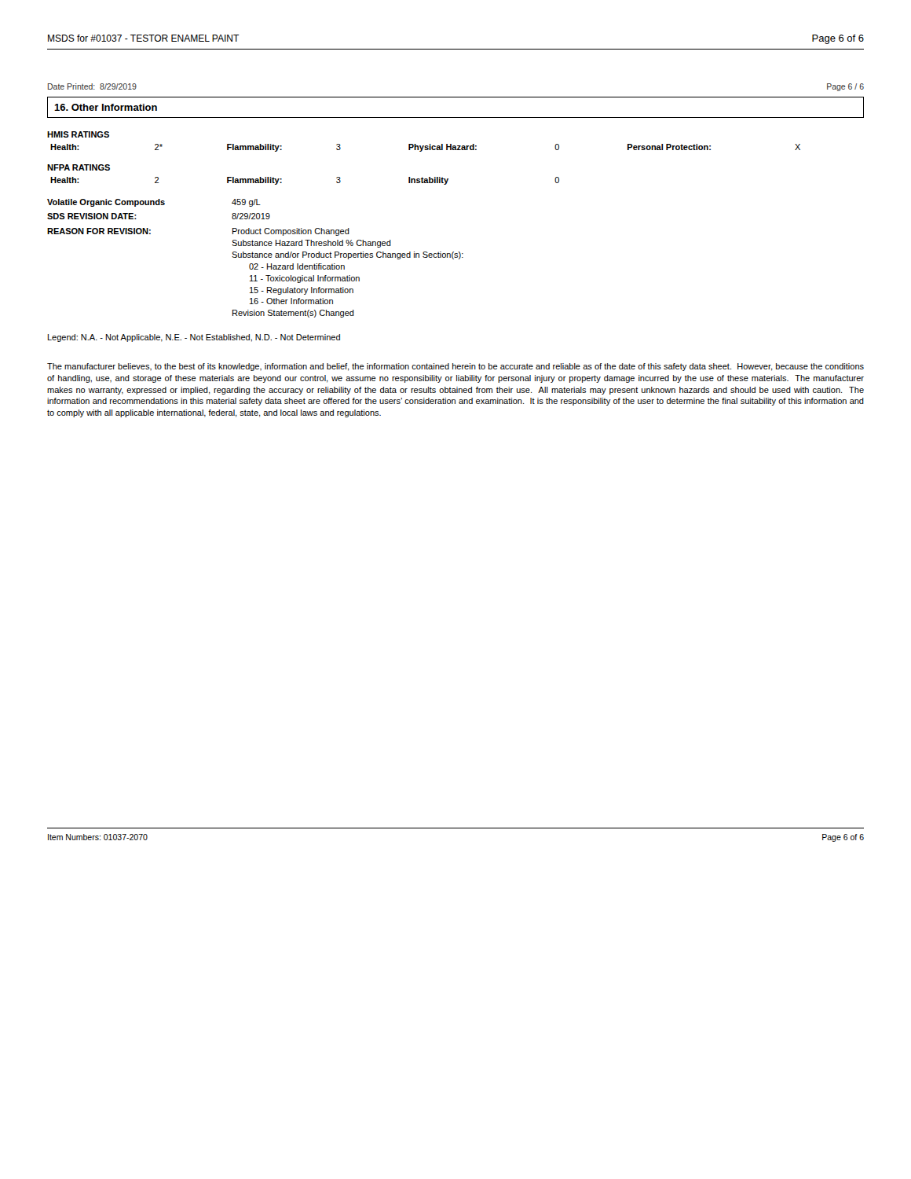MSDS for #01037 - TESTOR ENAMEL PAINT
Page 6 of 6
Date Printed: 8/29/2019
Page 6 / 6
16. Other Information
HMIS RATINGS
| Health: | 2* | Flammability: | 3 | Physical Hazard: | 0 | Personal Protection: | X |
NFPA RATINGS
| Health: | 2 | Flammability: | 3 | Instability | 0 | | |
| Volatile Organic Compounds | 459 g/L |
| SDS REVISION DATE: | 8/29/2019 |
| REASON FOR REVISION: | Product Composition Changed Substance Hazard Threshold % Changed Substance and/or Product Properties Changed in Section(s): 02 - Hazard Identification 11 - Toxicological Information 15 - Regulatory Information 16 - Other Information Revision Statement(s) Changed |
Legend: N.A. - Not Applicable, N.E. - Not Established, N.D. - Not Determined
The manufacturer believes, to the best of its knowledge, information and belief, the information contained herein to be accurate and reliable as of the date of this safety data sheet. However, because the conditions of handling, use, and storage of these materials are beyond our control, we assume no responsibility or liability for personal injury or property damage incurred by the use of these materials. The manufacturer makes no warranty, expressed or implied, regarding the accuracy or reliability of the data or results obtained from their use. All materials may present unknown hazards and should be used with caution. The information and recommendations in this material safety data sheet are offered for the users’ consideration and examination. It is the responsibility of the user to determine the final suitability of this information and to comply with all applicable international, federal, state, and local laws and regulations.
Item Numbers: 01037-2070
Page 6 of 6